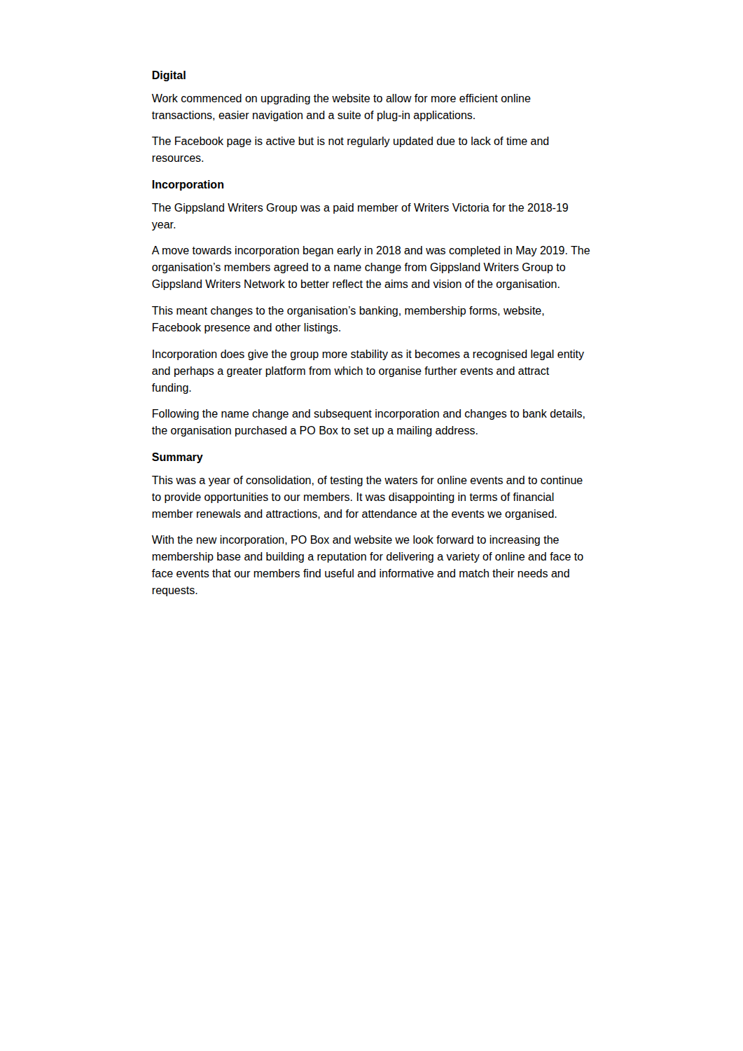Digital
Work commenced on upgrading the website to allow for more efficient online transactions, easier navigation and a suite of plug-in applications.
The Facebook page is active but is not regularly updated due to lack of time and resources.
Incorporation
The Gippsland Writers Group was a paid member of Writers Victoria for the 2018-19 year.
A move towards incorporation began early in 2018 and was completed in May 2019. The organisation’s members agreed to a name change from Gippsland Writers Group to Gippsland Writers Network to better reflect the aims and vision of the organisation.
This meant changes to the organisation’s banking, membership forms, website, Facebook presence and other listings.
Incorporation does give the group more stability as it becomes a recognised legal entity and perhaps a greater platform from which to organise further events and attract funding.
Following the name change and subsequent incorporation and changes to bank details, the organisation purchased a PO Box to set up a mailing address.
Summary
This was a year of consolidation, of testing the waters for online events and to continue to provide opportunities to our members. It was disappointing in terms of financial member renewals and attractions, and for attendance at the events we organised.
With the new incorporation, PO Box and website we look forward to increasing the membership base and building a reputation for delivering a variety of online and face to face events that our members find useful and informative and match their needs and requests.